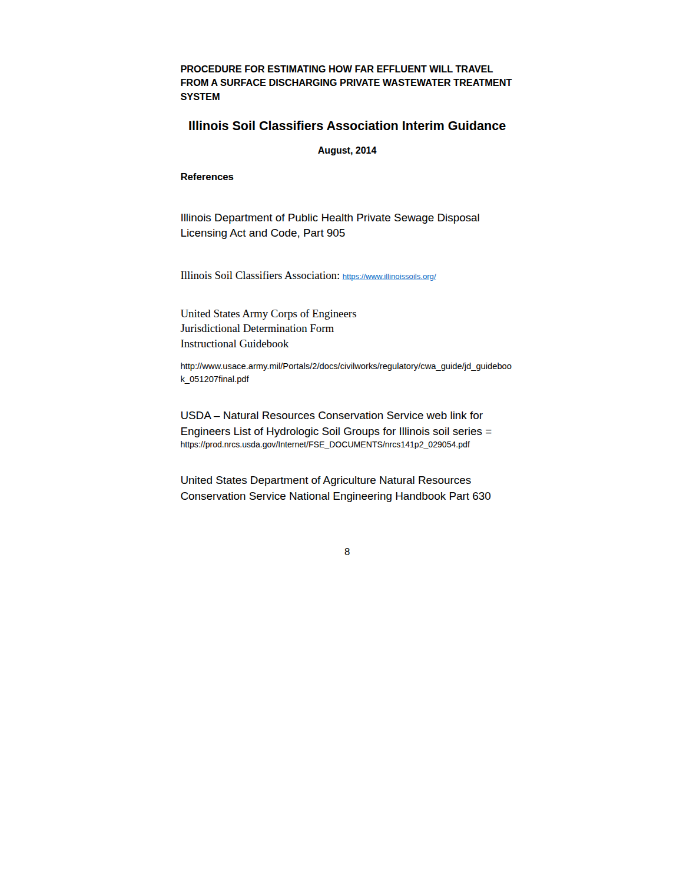PROCEDURE FOR ESTIMATING HOW FAR EFFLUENT WILL TRAVEL FROM A SURFACE DISCHARGING PRIVATE WASTEWATER TREATMENT SYSTEM
Illinois Soil Classifiers Association Interim Guidance
August, 2014
References
Illinois Department of Public Health Private Sewage Disposal Licensing Act and Code, Part 905
Illinois Soil Classifiers Association: https://www.illinoissoils.org/
United States Army Corps of Engineers
Jurisdictional Determination Form
Instructional Guidebook
http://www.usace.army.mil/Portals/2/docs/civilworks/regulatory/cwa_guide/jd_guidebook_051207final.pdf
USDA – Natural Resources Conservation Service web link for Engineers List of Hydrologic Soil Groups for Illinois soil series =
https://prod.nrcs.usda.gov/Internet/FSE_DOCUMENTS/nrcs141p2_029054.pdf
United States Department of Agriculture Natural Resources Conservation Service National Engineering Handbook Part 630
8